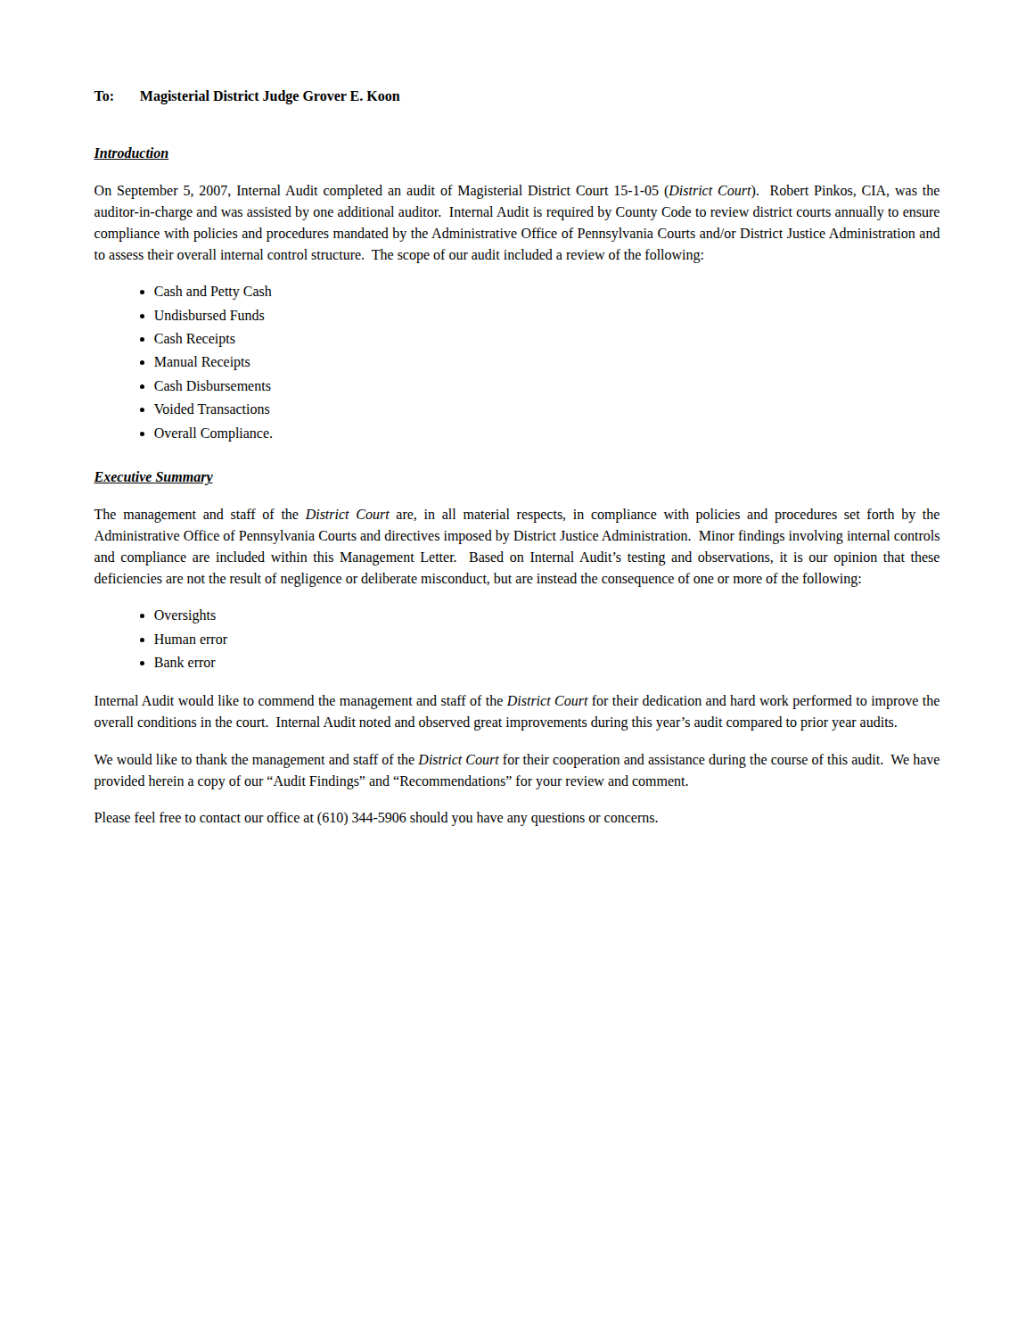To: Magisterial District Judge Grover E. Koon
Introduction
On September 5, 2007, Internal Audit completed an audit of Magisterial District Court 15-1-05 (District Court). Robert Pinkos, CIA, was the auditor-in-charge and was assisted by one additional auditor. Internal Audit is required by County Code to review district courts annually to ensure compliance with policies and procedures mandated by the Administrative Office of Pennsylvania Courts and/or District Justice Administration and to assess their overall internal control structure. The scope of our audit included a review of the following:
Cash and Petty Cash
Undisbursed Funds
Cash Receipts
Manual Receipts
Cash Disbursements
Voided Transactions
Overall Compliance.
Executive Summary
The management and staff of the District Court are, in all material respects, in compliance with policies and procedures set forth by the Administrative Office of Pennsylvania Courts and directives imposed by District Justice Administration. Minor findings involving internal controls and compliance are included within this Management Letter. Based on Internal Audit’s testing and observations, it is our opinion that these deficiencies are not the result of negligence or deliberate misconduct, but are instead the consequence of one or more of the following:
Oversights
Human error
Bank error
Internal Audit would like to commend the management and staff of the District Court for their dedication and hard work performed to improve the overall conditions in the court. Internal Audit noted and observed great improvements during this year’s audit compared to prior year audits.
We would like to thank the management and staff of the District Court for their cooperation and assistance during the course of this audit. We have provided herein a copy of our “Audit Findings” and “Recommendations” for your review and comment.
Please feel free to contact our office at (610) 344-5906 should you have any questions or concerns.